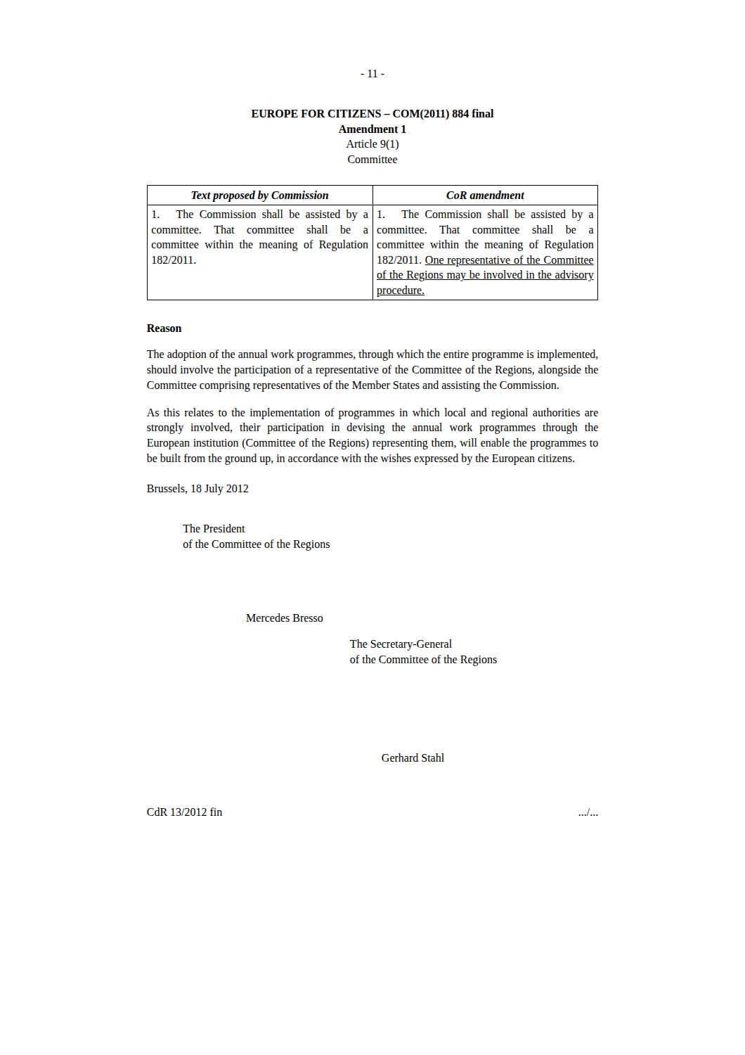- 11 -
EUROPE FOR CITIZENS – COM(2011) 884 final
Amendment 1
Article 9(1)
Committee
| Text proposed by Commission | CoR amendment |
| --- | --- |
| 1. The Commission shall be assisted by a committee. That committee shall be a committee within the meaning of Regulation 182/2011. | 1. The Commission shall be assisted by a committee. That committee shall be a committee within the meaning of Regulation 182/2011. One representative of the Committee of the Regions may be involved in the advisory procedure. |
Reason
The adoption of the annual work programmes, through which the entire programme is implemented, should involve the participation of a representative of the Committee of the Regions, alongside the Committee comprising representatives of the Member States and assisting the Commission.
As this relates to the implementation of programmes in which local and regional authorities are strongly involved, their participation in devising the annual work programmes through the European institution (Committee of the Regions) representing them, will enable the programmes to be built from the ground up, in accordance with the wishes expressed by the European citizens.
Brussels, 18 July 2012
The President
of the Committee of the Regions
Mercedes Bresso
The Secretary-General
of the Committee of the Regions
Gerhard Stahl
CdR 13/2012 fin .../...